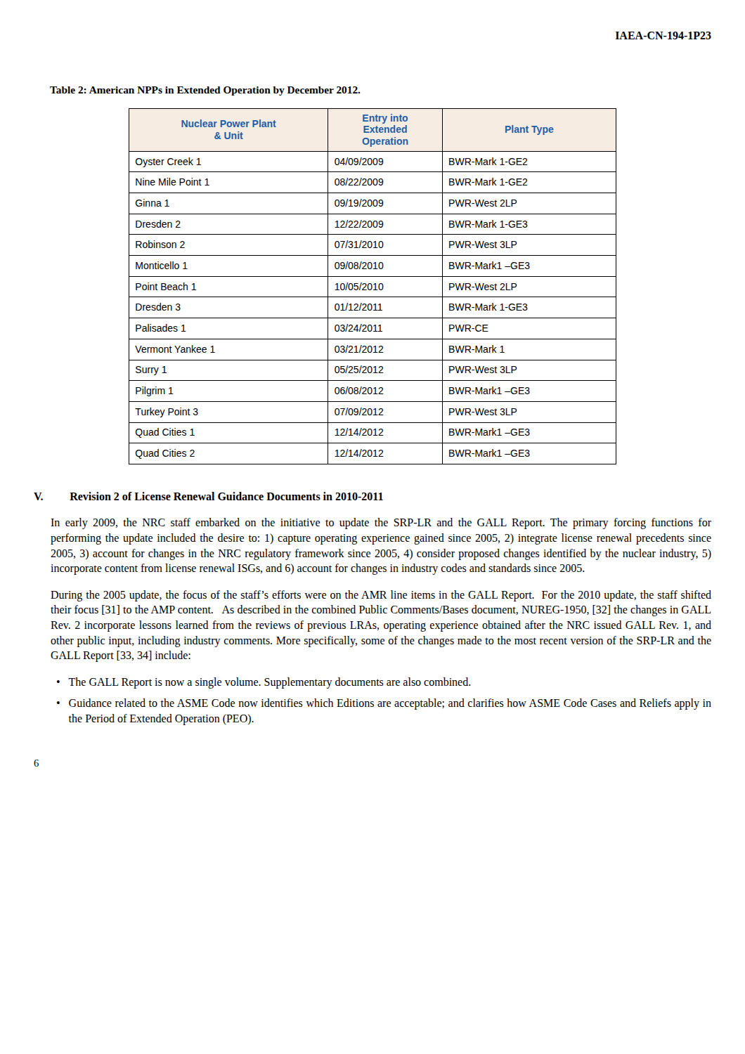IAEA-CN-194-1P23
Table 2: American NPPs in Extended Operation by December 2012.
| Nuclear Power Plant & Unit | Entry into Extended Operation | Plant Type |
| --- | --- | --- |
| Oyster Creek 1 | 04/09/2009 | BWR-Mark 1-GE2 |
| Nine Mile Point 1 | 08/22/2009 | BWR-Mark 1-GE2 |
| Ginna 1 | 09/19/2009 | PWR-West 2LP |
| Dresden 2 | 12/22/2009 | BWR-Mark 1-GE3 |
| Robinson 2 | 07/31/2010 | PWR-West 3LP |
| Monticello 1 | 09/08/2010 | BWR-Mark1 –GE3 |
| Point Beach 1 | 10/05/2010 | PWR-West 2LP |
| Dresden 3 | 01/12/2011 | BWR-Mark 1-GE3 |
| Palisades 1 | 03/24/2011 | PWR-CE |
| Vermont Yankee 1 | 03/21/2012 | BWR-Mark 1 |
| Surry 1 | 05/25/2012 | PWR-West 3LP |
| Pilgrim 1 | 06/08/2012 | BWR-Mark1 –GE3 |
| Turkey Point 3 | 07/09/2012 | PWR-West 3LP |
| Quad Cities 1 | 12/14/2012 | BWR-Mark1 –GE3 |
| Quad Cities 2 | 12/14/2012 | BWR-Mark1 –GE3 |
V. Revision 2 of License Renewal Guidance Documents in 2010-2011
In early 2009, the NRC staff embarked on the initiative to update the SRP-LR and the GALL Report. The primary forcing functions for performing the update included the desire to: 1) capture operating experience gained since 2005, 2) integrate license renewal precedents since 2005, 3) account for changes in the NRC regulatory framework since 2005, 4) consider proposed changes identified by the nuclear industry, 5) incorporate content from license renewal ISGs, and 6) account for changes in industry codes and standards since 2005.
During the 2005 update, the focus of the staff’s efforts were on the AMR line items in the GALL Report. For the 2010 update, the staff shifted their focus [31] to the AMP content. As described in the combined Public Comments/Bases document, NUREG-1950, [32] the changes in GALL Rev. 2 incorporate lessons learned from the reviews of previous LRAs, operating experience obtained after the NRC issued GALL Rev. 1, and other public input, including industry comments. More specifically, some of the changes made to the most recent version of the SRP-LR and the GALL Report [33, 34] include:
The GALL Report is now a single volume. Supplementary documents are also combined.
Guidance related to the ASME Code now identifies which Editions are acceptable; and clarifies how ASME Code Cases and Reliefs apply in the Period of Extended Operation (PEO).
6